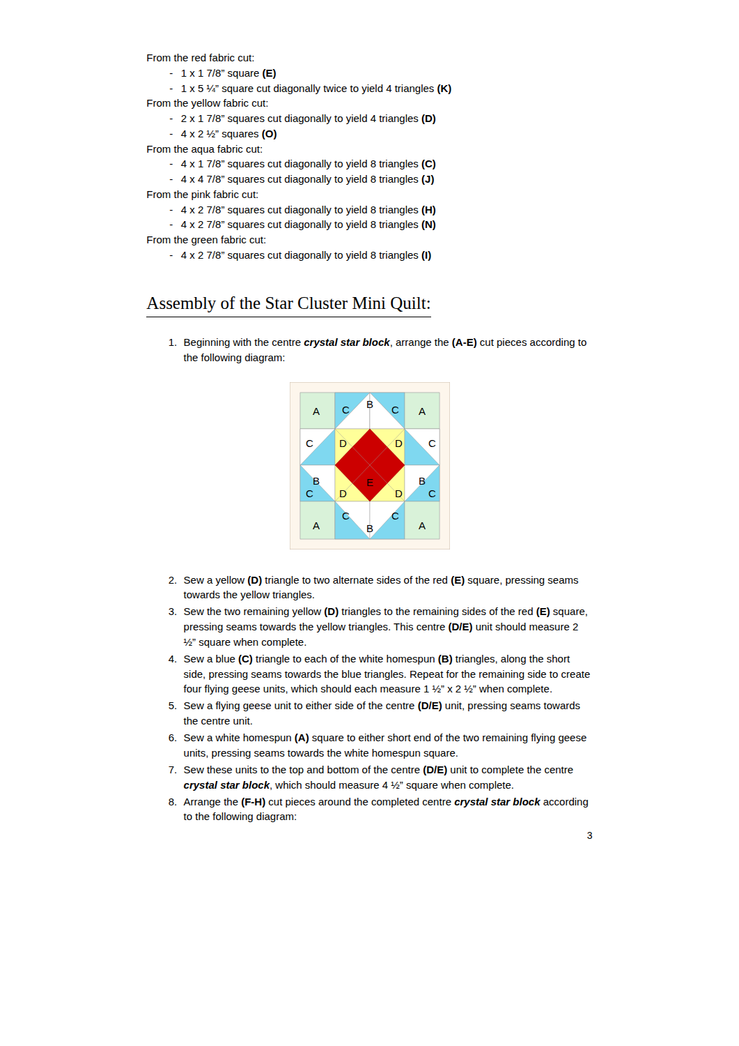From the red fabric cut:
1 x 1 7/8” square (E)
1 x 5 ¼” square cut diagonally twice to yield 4 triangles (K)
From the yellow fabric cut:
2 x 1 7/8” squares cut diagonally to yield 4 triangles (D)
4 x 2 ½” squares (O)
From the aqua fabric cut:
4 x 1 7/8” squares cut diagonally to yield 8 triangles (C)
4 x 4 7/8” squares cut diagonally to yield 8 triangles (J)
From the pink fabric cut:
4 x 2 7/8” squares cut diagonally to yield 8 triangles (H)
4 x 2 7/8” squares cut diagonally to yield 8 triangles (N)
From the green fabric cut:
4 x 2 7/8” squares cut diagonally to yield 8 triangles (I)
Assembly of the Star Cluster Mini Quilt:
Beginning with the centre crystal star block, arrange the (A-E) cut pieces according to the following diagram:
A C B C A C D D C B E B C D D C A C B C A
Sew a yellow (D) triangle to two alternate sides of the red (E) square, pressing seams towards the yellow triangles.
Sew the two remaining yellow (D) triangles to the remaining sides of the red (E) square, pressing seams towards the yellow triangles. This centre (D/E) unit should measure 2 ½” square when complete.
Sew a blue (C) triangle to each of the white homespun (B) triangles, along the short side, pressing seams towards the blue triangles. Repeat for the remaining side to create four flying geese units, which should each measure 1 ½” x 2 ½” when complete.
Sew a flying geese unit to either side of the centre (D/E) unit, pressing seams towards the centre unit.
Sew a white homespun (A) square to either short end of the two remaining flying geese units, pressing seams towards the white homespun square.
Sew these units to the top and bottom of the centre (D/E) unit to complete the centre crystal star block, which should measure 4 ½” square when complete.
Arrange the (F-H) cut pieces around the completed centre crystal star block according to the following diagram:
3